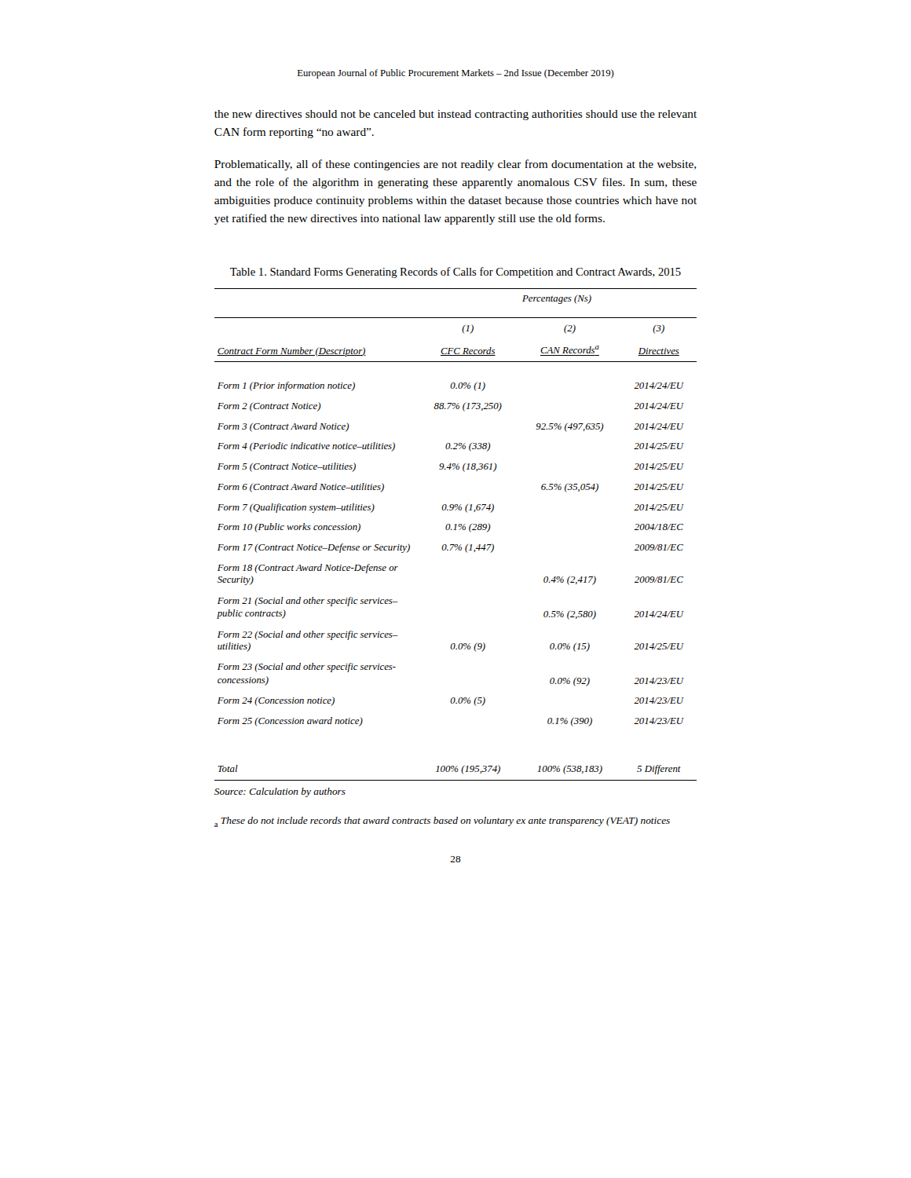European Journal of Public Procurement Markets – 2nd Issue (December 2019)
the new directives should not be canceled but instead contracting authorities should use the relevant CAN form reporting “no award”.
Problematically, all of these contingencies are not readily clear from documentation at the website, and the role of the algorithm in generating these apparently anomalous CSV files. In sum, these ambiguities produce continuity problems within the dataset because those countries which have not yet ratified the new directives into national law apparently still use the old forms.
Table 1. Standard Forms Generating Records of Calls for Competition and Contract Awards, 2015
| | Percentages (Ns) |
| | (1) | (2) | (3) |
| Contract Form Number (Descriptor) | CFC Records | CAN Records a | Directives |
| Form 1 (Prior information notice) | 0.0% (1) | | 2014/24/EU |
| Form 2 (Contract Notice) | 88.7% (173,250) | | 2014/24/EU |
| Form 3 (Contract Award Notice) | | 92.5% (497,635) | 2014/24/EU |
| Form 4 (Periodic indicative notice–utilities) | 0.2% (338) | | 2014/25/EU |
| Form 5 (Contract Notice–utilities) | 9.4% (18,361) | | 2014/25/EU |
| Form 6 (Contract Award Notice–utilities) | | 6.5% (35,054) | 2014/25/EU |
| Form 7 (Qualification system–utilities) | 0.9% (1,674) | | 2014/25/EU |
| Form 10 (Public works concession) | 0.1% (289) | | 2004/18/EC |
| Form 17 (Contract Notice–Defense or Security) | 0.7% (1,447) | | 2009/81/EC |
| Form 18 (Contract Award Notice-Defense or Security) | | 0.4% (2,417) | 2009/81/EC |
| Form 21 (Social and other specific services–public contracts) | 0.0% (9) | 0.5% (2,580) | 2014/24/EU |
| Form 22 (Social and other specific services–utilities) | 0.0% (15) | 2014/25/EU |
| Form 23 (Social and other specific services-concessions) | | 0.0% (92) | 2014/23/EU |
| Form 24 (Concession notice) | 0.0% (5) | | 2014/23/EU |
| Form 25 (Concession award notice) | | 0.1% (390) | 2014/23/EU |
| Total | 100% (195,374) | 100% (538,183) | 5 Different |
Source: Calculation by authors
a These do not include records that award contracts based on voluntary ex ante transparency (VEAT) notices
28